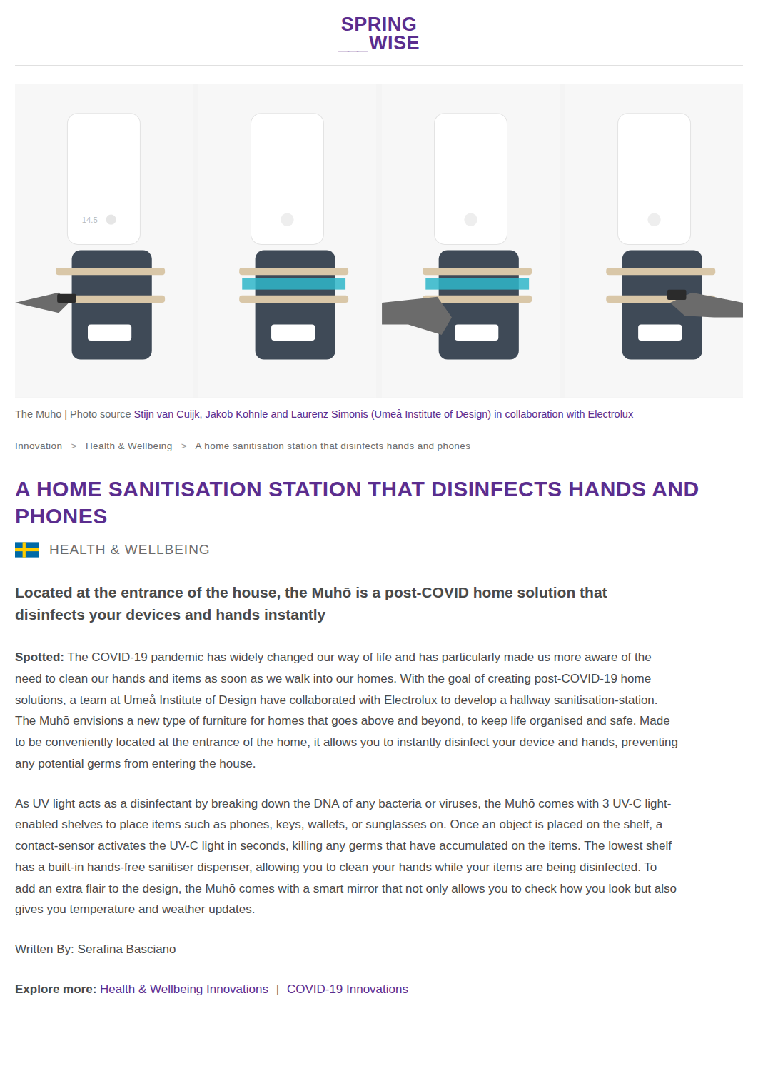SPRING WISE
14.5
The Muhō | Photo source Stijn van Cuijk, Jakob Kohnle and Laurenz Simonis (Umeå Institute of Design) in collaboration with Electrolux
Innovation > Health & Wellbeing > A home sanitisation station that disinfects hands and phones
A home sanitisation station that disinfects hands and phones
Health & Wellbeing
Located at the entrance of the house, the Muhō is a post-COVID home solution that disinfects your devices and hands instantly
Spotted: The COVID-19 pandemic has widely changed our way of life and has particularly made us more aware of the need to clean our hands and items as soon as we walk into our homes. With the goal of creating post-COVID-19 home solutions, a team at Umeå Institute of Design have collaborated with Electrolux to develop a hallway sanitisation-station. The Muhō envisions a new type of furniture for homes that goes above and beyond, to keep life organised and safe. Made to be conveniently located at the entrance of the home, it allows you to instantly disinfect your device and hands, preventing any potential germs from entering the house.
As UV light acts as a disinfectant by breaking down the DNA of any bacteria or viruses, the Muhō comes with 3 UV-C light-enabled shelves to place items such as phones, keys, wallets, or sunglasses on. Once an object is placed on the shelf, a contact-sensor activates the UV-C light in seconds, killing any germs that have accumulated on the items. The lowest shelf has a built-in hands-free sanitiser dispenser, allowing you to clean your hands while your items are being disinfected. To add an extra flair to the design, the Muhō comes with a smart mirror that not only allows you to check how you look but also gives you temperature and weather updates.
Written By: Serafina Basciano
Explore more: Health & Wellbeing Innovations | COVID-19 Innovations